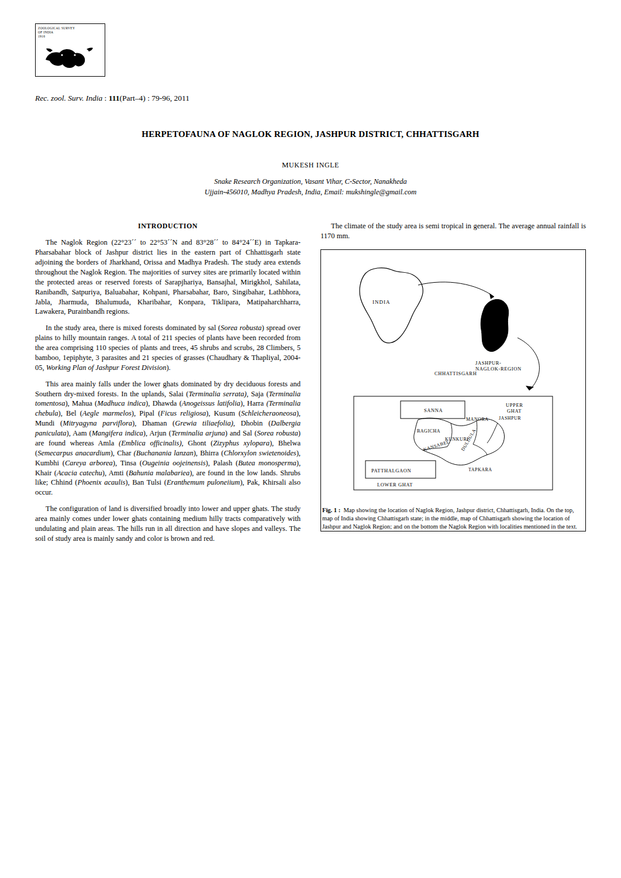ZOOLOGICAL SURVEY
OF INDIA
1916
Rec. zool. Surv. India : 111(Part–4) : 79-96, 2011
HERPETOFAUNA OF NAGLOK REGION, JASHPUR DISTRICT, CHHATTISGARH
MUKESH INGLE
Snake Research Organization, Vasant Vihar, C-Sector, Nanakheda
Ujjain-456010, Madhya Pradesh, India, Email: mukshingle@gmail.com
INTRODUCTION
The Naglok Region (22°23´´ to 22°53´´N and 83°28´´ to 84°24´´E) in Tapkara-Pharsabahar block of Jashpur district lies in the eastern part of Chhattisgarh state adjoining the borders of Jharkhand, Orissa and Madhya Pradesh. The study area extends throughout the Naglok Region. The majorities of survey sites are primarily located within the protected areas or reserved forests of Sarapjhariya, Bansajhal, Mirigkhol, Sahilata, Ranibandh, Satpuriya, Baluabahar, Kohpani, Pharsabahar, Baro, Singibahar, Lathbhora, Jabla, Jharmuda, Bhalumuda, Kharibahar, Konpara, Tiklipara, Matipaharchharra, Lawakera, Purainbandh regions.
In the study area, there is mixed forests dominated by sal (Sorea robusta) spread over plains to hilly mountain ranges. A total of 211 species of plants have been recorded from the area comprising 110 species of plants and trees, 45 shrubs and scrubs, 28 Climbers, 5 bamboo, 1epiphyte, 3 parasites and 21 species of grasses (Chaudhary & Thapliyal, 2004-05, Working Plan of Jashpur Forest Division).
This area mainly falls under the lower ghats dominated by dry deciduous forests and Southern dry-mixed forests. In the uplands, Salai (Terminalia serrata), Saja (Terminalia tomentosa), Mahua (Madhuca indica), Dhawda (Anogeissus latifolia), Harra (Terminalia chebula), Bel (Aegle marmelos), Pipal (Ficus religiosa), Kusum (Schleicheraoneosa), Mundi (Mitryagyna parviflora), Dhaman (Grewia tiliaefolia), Dhobin (Dalbergia paniculata), Aam (Mangifera indica), Arjun (Terminalia arjuna) and Sal (Sorea robusta) are found whereas Amla (Emblica officinalis), Ghont (Zizyphus xylopara), Bhelwa (Semecarpus anacardium), Char (Buchanania lanzan), Bhirra (Chlorxylon swietenoides), Kumbhi (Careya arborea), Tinsa (Ougeinia oojeinensis), Palash (Butea monosperma), Khair (Acacia catechu), Amti (Bahunia malabariea), are found in the low lands. Shrubs like; Chhind (Phoenix acaulis), Ban Tulsi (Eranthemum puloneiium), Pak, Khirsali also occur.
The configuration of land is diversified broadly into lower and upper ghats. The study area mainly comes under lower ghats containing medium hilly tracts comparatively with undulating and plain areas. The hills run in all direction and have slopes and valleys. The soil of study area is mainly sandy and color is brown and red.
The climate of the study area is semi tropical in general. The average annual rainfall is 1170 mm.
INDIA JASHPUR- NAGLOK-REGION CHHATTISGARH SANNA UPPER GHAT PATTHALGAON LOWER GHAT MANORA JASHPUR BAGICHA KUNKURI KANSABEL DULDULA TAPKARA
Fig. 1 : Map showing the location of Naglok Region, Jashpur district, Chhattisgarh, India. On the top, map of India showing Chhattisgarh state; in the middle, map of Chhattisgarh showing the location of Jashpur and Naglok Region; and on the bottom the Naglok Region with localities mentioned in the text.